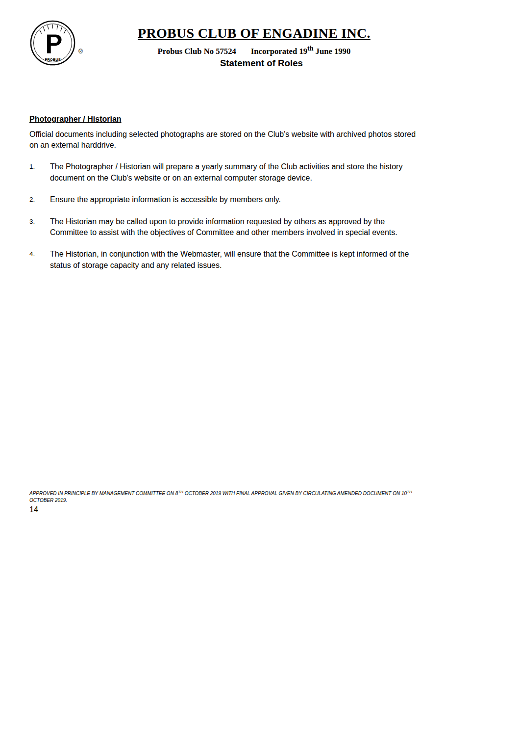PROBUS
®
PROBUS CLUB OF ENGADINE INC.
Probus Club No 57524 Incorporated 19th June 1990
Statement of Roles
Photographer / Historian
Official documents including selected photographs are stored on the Club's website with archived photos stored on an external harddrive.
The Photographer / Historian will prepare a yearly summary of the Club activities and store the history document on the Club's website or on an external computer storage device.
Ensure the appropriate information is accessible by members only.
The Historian may be called upon to provide information requested by others as approved by the Committee to assist with the objectives of Committee and other members involved in special events.
The Historian, in conjunction with the Webmaster, will ensure that the Committee is kept informed of the status of storage capacity and any related issues.
APPROVED IN PRINCIPLE BY MANAGEMENT COMMITTEE ON 8TH OCTOBER 2019 WITH FINAL APPROVAL GIVEN BY CIRCULATING AMENDED DOCUMENT ON 10TH OCTOBER 2019.
14